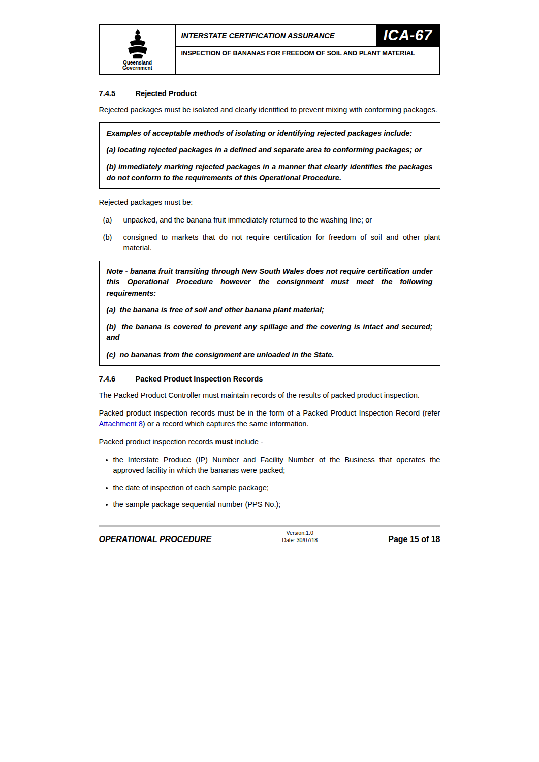Queensland
Government
INTERSTATE CERTIFICATION ASSURANCE
ICA-67
INSPECTION OF BANANAS FOR FREEDOM OF SOIL AND PLANT MATERIAL
7.4.5 Rejected Product
Rejected packages must be isolated and clearly identified to prevent mixing with conforming packages.
Examples of acceptable methods of isolating or identifying rejected packages include:
(a) locating rejected packages in a defined and separate area to conforming packages; or
(b) immediately marking rejected packages in a manner that clearly identifies the packages do not conform to the requirements of this Operational Procedure.
Rejected packages must be:
(a) unpacked, and the banana fruit immediately returned to the washing line; or
(b) consigned to markets that do not require certification for freedom of soil and other plant material.
Note - banana fruit transiting through New South Wales does not require certification under this Operational Procedure however the consignment must meet the following requirements:
(a) the banana is free of soil and other banana plant material;
(b) the banana is covered to prevent any spillage and the covering is intact and secured; and
(c) no bananas from the consignment are unloaded in the State.
7.4.6 Packed Product Inspection Records
The Packed Product Controller must maintain records of the results of packed product inspection.
Packed product inspection records must be in the form of a Packed Product Inspection Record (refer Attachment 8) or a record which captures the same information.
Packed product inspection records must include -
the Interstate Produce (IP) Number and Facility Number of the Business that operates the approved facility in which the bananas were packed;
the date of inspection of each sample package;
the sample package sequential number (PPS No.);
OPERATIONAL PROCEDURE
Version:1.0
Date: 30/07/18
Page 15 of 18